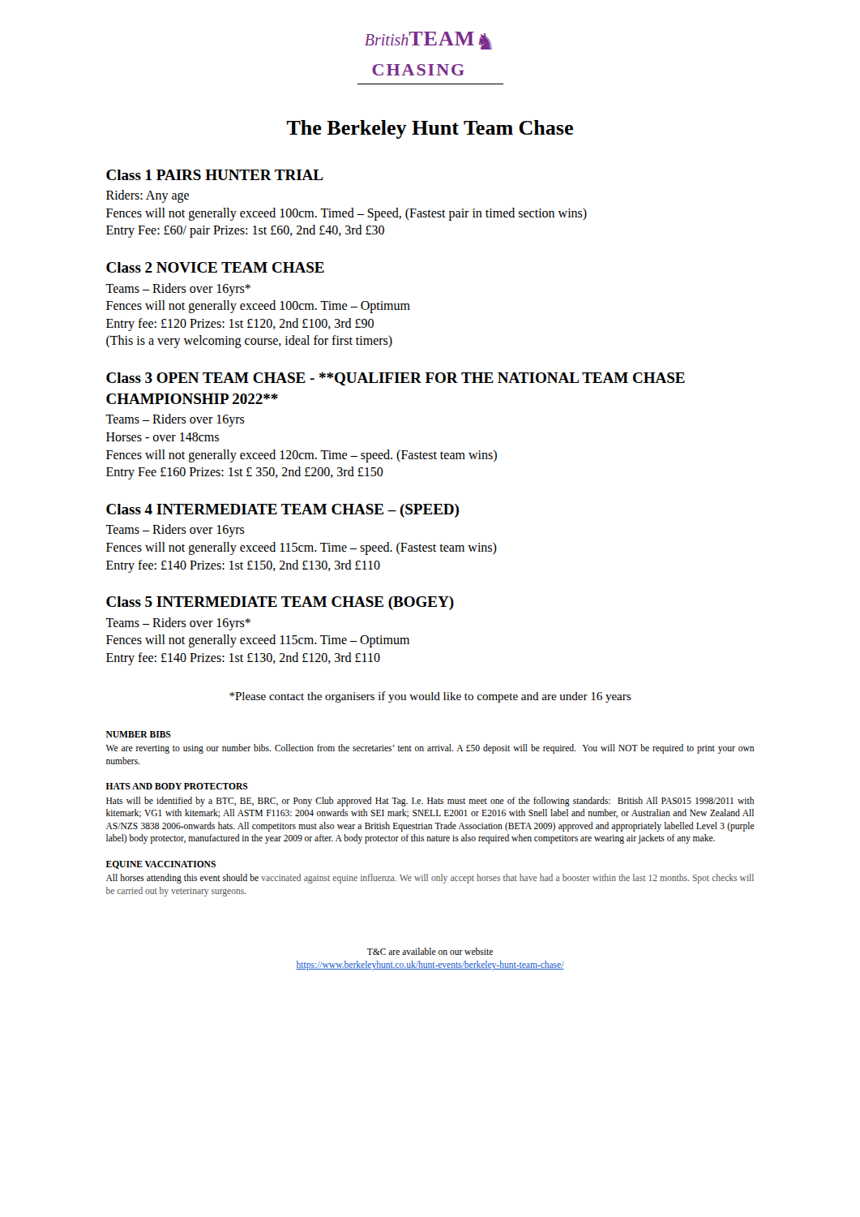British TEAM♞ CHASING
The Berkeley Hunt Team Chase
Class 1 PAIRS HUNTER TRIAL
Riders: Any age
Fences will not generally exceed 100cm. Timed – Speed, (Fastest pair in timed section wins)
Entry Fee: £60/ pair Prizes: 1st £60, 2nd £40, 3rd £30
Class 2 NOVICE TEAM CHASE
Teams – Riders over 16yrs*
Fences will not generally exceed 100cm. Time – Optimum
Entry fee: £120 Prizes: 1st £120, 2nd £100, 3rd £90
(This is a very welcoming course, ideal for first timers)
Class 3 OPEN TEAM CHASE - **QUALIFIER FOR THE NATIONAL TEAM CHASE CHAMPIONSHIP 2022**
Teams – Riders over 16yrs
Horses - over 148cms
Fences will not generally exceed 120cm. Time – speed. (Fastest team wins)
Entry Fee £160 Prizes: 1st £ 350, 2nd £200, 3rd £150
Class 4 INTERMEDIATE TEAM CHASE – (SPEED)
Teams – Riders over 16yrs
Fences will not generally exceed 115cm. Time – speed. (Fastest team wins)
Entry fee: £140 Prizes: 1st £150, 2nd £130, 3rd £110
Class 5 INTERMEDIATE TEAM CHASE (BOGEY)
Teams – Riders over 16yrs*
Fences will not generally exceed 115cm. Time – Optimum
Entry fee: £140 Prizes: 1st £130, 2nd £120, 3rd £110
*Please contact the organisers if you would like to compete and are under 16 years
Number Bibs
We are reverting to using our number bibs. Collection from the secretaries’ tent on arrival. A £50 deposit will be required. You will NOT be required to print your own numbers.
Hats and Body Protectors
Hats will be identified by a BTC, BE, BRC, or Pony Club approved Hat Tag. I.e. Hats must meet one of the following standards: British All PAS015 1998/2011 with kitemark; VG1 with kitemark; All ASTM F1163: 2004 onwards with SEI mark; SNELL E2001 or E2016 with Snell label and number, or Australian and New Zealand All AS/NZS 3838 2006-onwards hats. All competitors must also wear a British Equestrian Trade Association (BETA 2009) approved and appropriately labelled Level 3 (purple label) body protector, manufactured in the year 2009 or after. A body protector of this nature is also required when competitors are wearing air jackets of any make.
Equine Vaccinations
All horses attending this event should be vaccinated against equine influenza. We will only accept horses that have had a booster within the last 12 months. Spot checks will be carried out by veterinary surgeons.
T&C are available on our website
https://www.berkeleyhunt.co.uk/hunt-events/berkeley-hunt-team-chase/